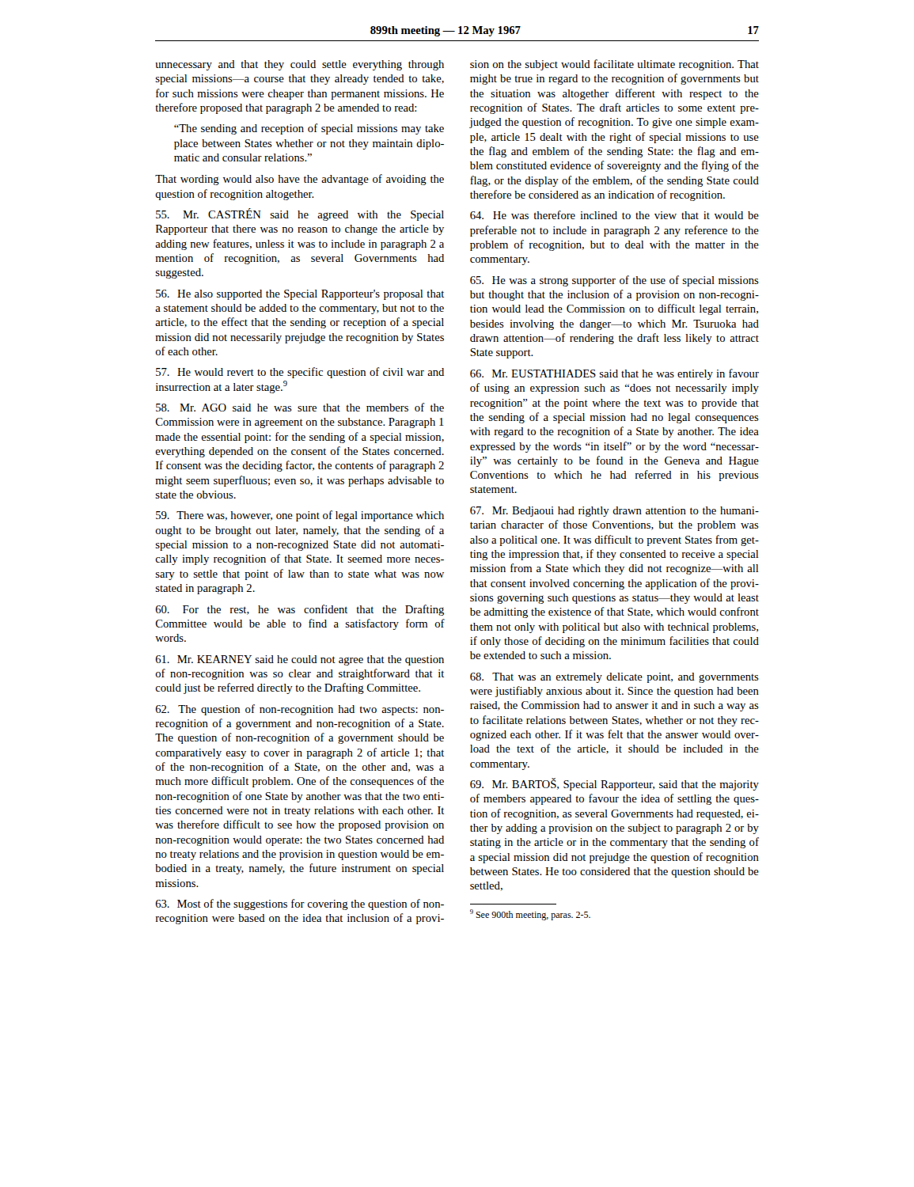899th meeting — 12 May 1967
17
unnecessary and that they could settle everything through special missions—a course that they already tended to take, for such missions were cheaper than permanent missions. He therefore proposed that paragraph 2 be amended to read:
“The sending and reception of special missions may take place between States whether or not they maintain diplomatic and consular relations.”
That wording would also have the advantage of avoiding the question of recognition altogether.
55. Mr. CASTRÉN said he agreed with the Special Rapporteur that there was no reason to change the article by adding new features, unless it was to include in paragraph 2 a mention of recognition, as several Governments had suggested.
56. He also supported the Special Rapporteur's proposal that a statement should be added to the commentary, but not to the article, to the effect that the sending or reception of a special mission did not necessarily prejudge the recognition by States of each other.
57. He would revert to the specific question of civil war and insurrection at a later stage.9
58. Mr. AGO said he was sure that the members of the Commission were in agreement on the substance. Paragraph 1 made the essential point: for the sending of a special mission, everything depended on the consent of the States concerned. If consent was the deciding factor, the contents of paragraph 2 might seem superfluous; even so, it was perhaps advisable to state the obvious.
59. There was, however, one point of legal importance which ought to be brought out later, namely, that the sending of a special mission to a non-recognized State did not automatically imply recognition of that State. It seemed more necessary to settle that point of law than to state what was now stated in paragraph 2.
60. For the rest, he was confident that the Drafting Committee would be able to find a satisfactory form of words.
61. Mr. KEARNEY said he could not agree that the question of non-recognition was so clear and straightforward that it could just be referred directly to the Drafting Committee.
62. The question of non-recognition had two aspects: non-recognition of a government and non-recognition of a State. The question of non-recognition of a government should be comparatively easy to cover in paragraph 2 of article 1; that of the non-recognition of a State, on the other and, was a much more difficult problem. One of the consequences of the non-recognition of one State by another was that the two entities concerned were not in treaty relations with each other. It was therefore difficult to see how the proposed provision on non-recognition would operate: the two States concerned had no treaty relations and the provision in question would be embodied in a treaty, namely, the future instrument on special missions.
63. Most of the suggestions for covering the question of non-recognition were based on the idea that inclusion of a provision on the subject would facilitate ultimate recognition. That might be true in regard to the recognition of governments but the situation was altogether different with respect to the recognition of States. The draft articles to some extent prejudged the question of recognition. To give one simple example, article 15 dealt with the right of special missions to use the flag and emblem of the sending State: the flag and emblem constituted evidence of sovereignty and the flying of the flag, or the display of the emblem, of the sending State could therefore be considered as an indication of recognition.
64. He was therefore inclined to the view that it would be preferable not to include in paragraph 2 any reference to the problem of recognition, but to deal with the matter in the commentary.
65. He was a strong supporter of the use of special missions but thought that the inclusion of a provision on non-recognition would lead the Commission on to difficult legal terrain, besides involving the danger—to which Mr. Tsuruoka had drawn attention—of rendering the draft less likely to attract State support.
66. Mr. EUSTATHIADES said that he was entirely in favour of using an expression such as “does not necessarily imply recognition” at the point where the text was to provide that the sending of a special mission had no legal consequences with regard to the recognition of a State by another. The idea expressed by the words “in itself” or by the word “necessarily” was certainly to be found in the Geneva and Hague Conventions to which he had referred in his previous statement.
67. Mr. Bedjaoui had rightly drawn attention to the humanitarian character of those Conventions, but the problem was also a political one. It was difficult to prevent States from getting the impression that, if they consented to receive a special mission from a State which they did not recognize—with all that consent involved concerning the application of the provisions governing such questions as status—they would at least be admitting the existence of that State, which would confront them not only with political but also with technical problems, if only those of deciding on the minimum facilities that could be extended to such a mission.
68. That was an extremely delicate point, and governments were justifiably anxious about it. Since the question had been raised, the Commission had to answer it and in such a way as to facilitate relations between States, whether or not they recognized each other. If it was felt that the answer would overload the text of the article, it should be included in the commentary.
69. Mr. BARTOŠ, Special Rapporteur, said that the majority of members appeared to favour the idea of settling the question of recognition, as several Governments had requested, either by adding a provision on the subject to paragraph 2 or by stating in the article or in the commentary that the sending of a special mission did not prejudge the question of recognition between States. He too considered that the question should be settled,
9 See 900th meeting, paras. 2-5.